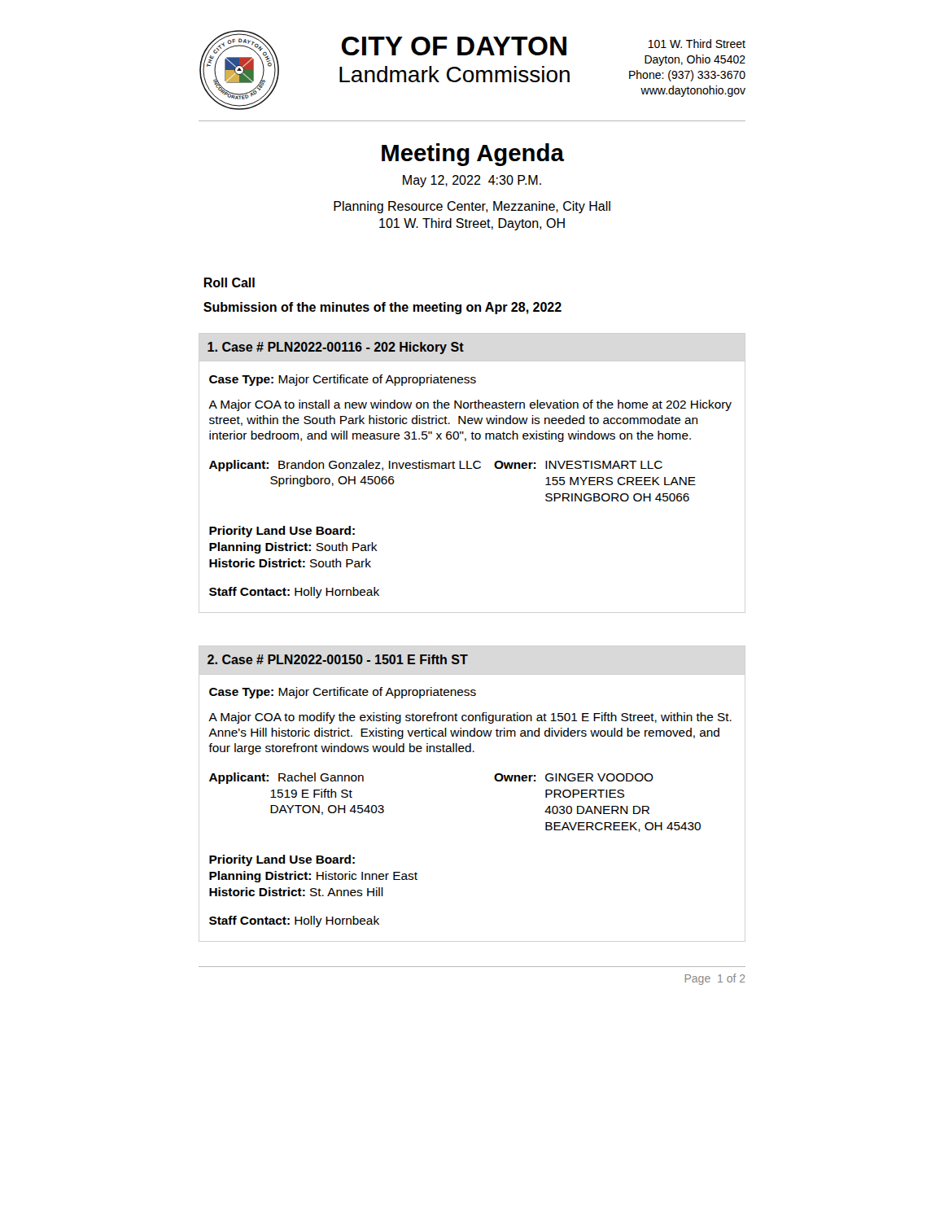THE CITY OF DAYTON OHIO INCORPORATED AD 1805
CITY OF DAYTON
Landmark Commission
101 W. Third Street
Dayton, Ohio 45402
Phone: (937) 333-3670
www.daytonohio.gov
Meeting Agenda
May 12, 2022 4:30 P.M.
Planning Resource Center, Mezzanine, City Hall
101 W. Third Street, Dayton, OH
Roll Call
Submission of the minutes of the meeting on Apr 28, 2022
1. Case # PLN2022-00116 - 202 Hickory St
Case Type: Major Certificate of Appropriateness
A Major COA to install a new window on the Northeastern elevation of the home at 202 Hickory street, within the South Park historic district. New window is needed to accommodate an interior bedroom, and will measure 31.5" x 60", to match existing windows on the home.
Applicant: Brandon Gonzalez, Investismart LLC
Springboro, OH 45066
Owner: INVESTISMART LLC
155 MYERS CREEK LANE
SPRINGBORO OH 45066
Priority Land Use Board:
Planning District: South Park
Historic District: South Park
Staff Contact: Holly Hornbeak
2. Case # PLN2022-00150 - 1501 E Fifth ST
Case Type: Major Certificate of Appropriateness
A Major COA to modify the existing storefront configuration at 1501 E Fifth Street, within the St. Anne's Hill historic district. Existing vertical window trim and dividers would be removed, and four large storefront windows would be installed.
Applicant: Rachel Gannon
1519 E Fifth St
DAYTON, OH 45403
Owner: GINGER VOODOO PROPERTIES
4030 DANERN DR
BEAVERCREEK, OH 45430
Priority Land Use Board:
Planning District: Historic Inner East
Historic District: St. Annes Hill
Staff Contact: Holly Hornbeak
Page 1 of 2